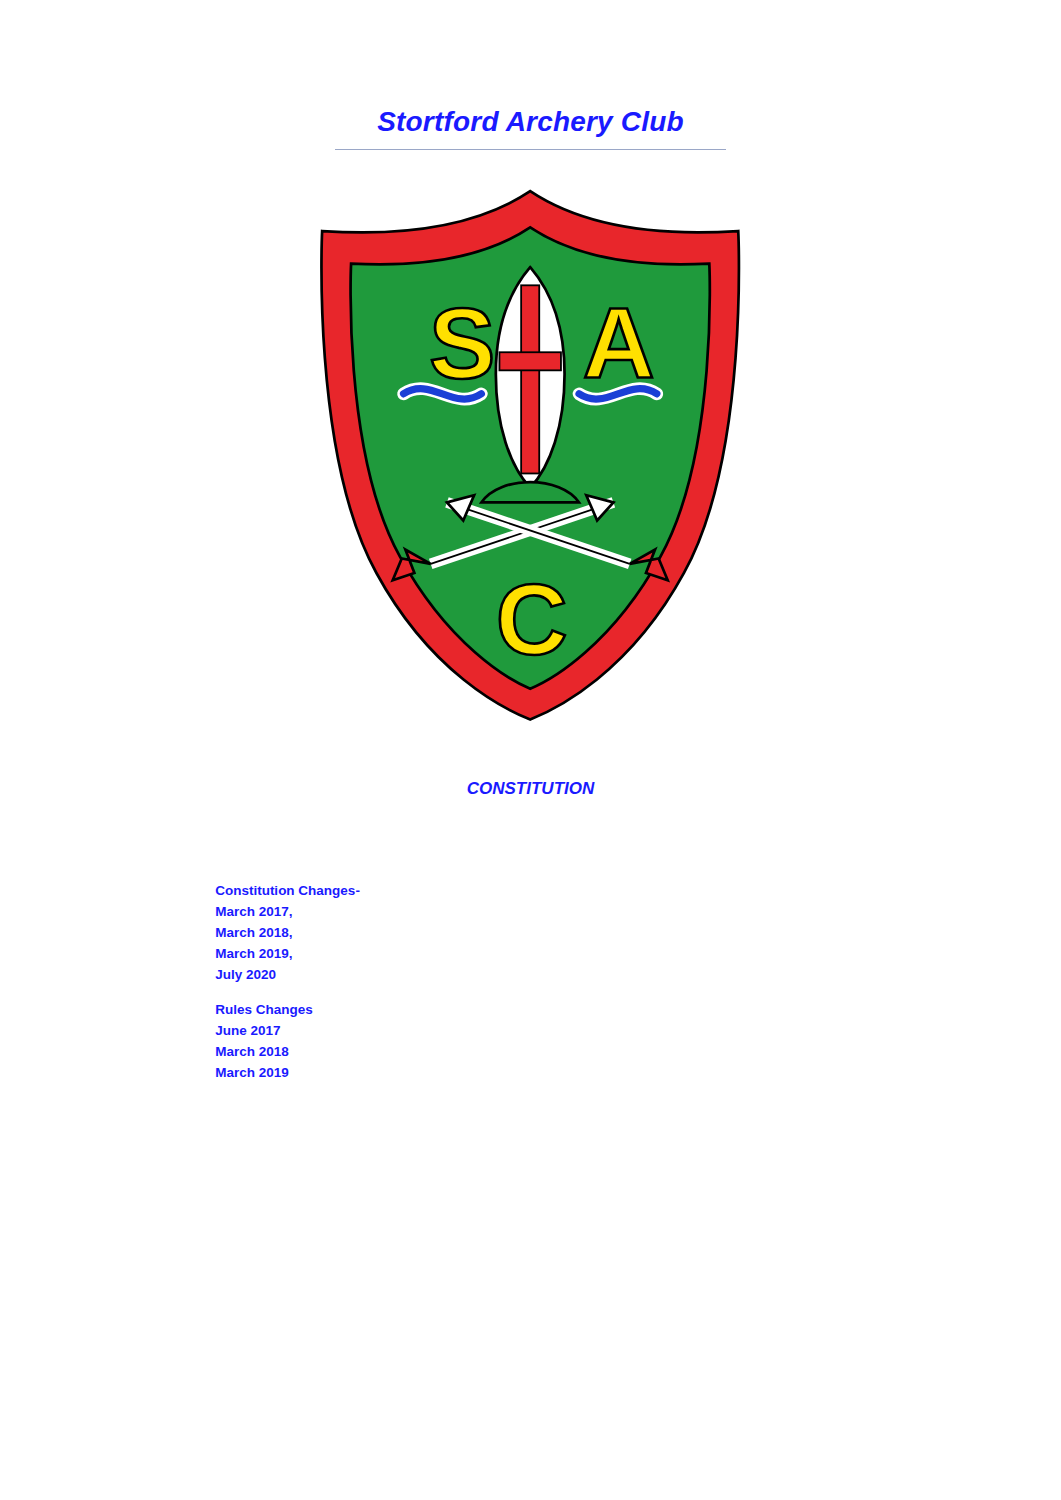Stortford Archery Club
S A C
CONSTITUTION
Constitution Changes-
March 2017,
March 2018,
March 2019,
July 2020
Rules Changes
June 2017
March 2018
March 2019